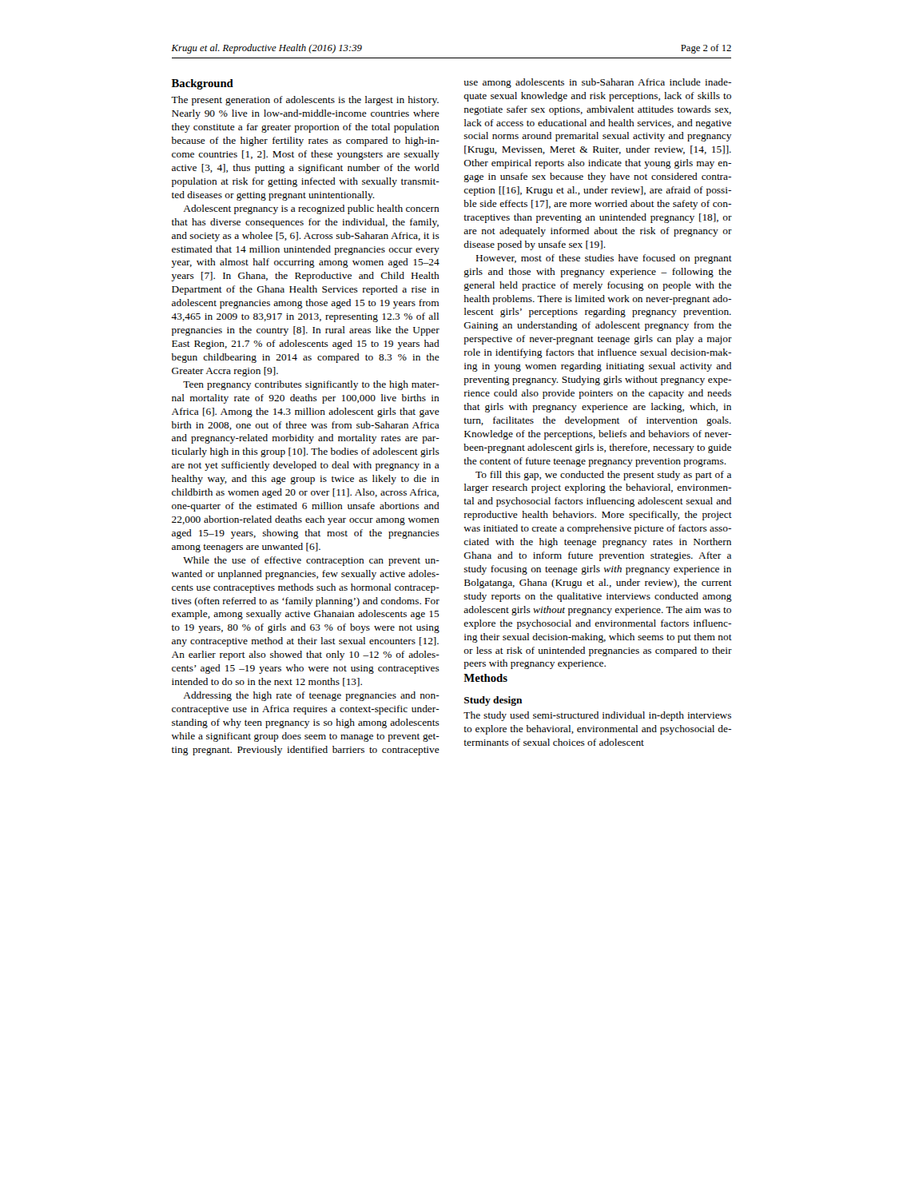Krugu et al. Reproductive Health (2016) 13:39
Page 2 of 12
Background
The present generation of adolescents is the largest in history. Nearly 90 % live in low-and-middle-income countries where they constitute a far greater proportion of the total population because of the higher fertility rates as compared to high-income countries [1, 2]. Most of these youngsters are sexually active [3, 4], thus putting a significant number of the world population at risk for getting infected with sexually transmitted diseases or getting pregnant unintentionally.
Adolescent pregnancy is a recognized public health concern that has diverse consequences for the individual, the family, and society as a wholee [5, 6]. Across sub-Saharan Africa, it is estimated that 14 million unintended pregnancies occur every year, with almost half occurring among women aged 15–24 years [7]. In Ghana, the Reproductive and Child Health Department of the Ghana Health Services reported a rise in adolescent pregnancies among those aged 15 to 19 years from 43,465 in 2009 to 83,917 in 2013, representing 12.3 % of all pregnancies in the country [8]. In rural areas like the Upper East Region, 21.7 % of adolescents aged 15 to 19 years had begun childbearing in 2014 as compared to 8.3 % in the Greater Accra region [9].
Teen pregnancy contributes significantly to the high maternal mortality rate of 920 deaths per 100,000 live births in Africa [6]. Among the 14.3 million adolescent girls that gave birth in 2008, one out of three was from sub-Saharan Africa and pregnancy-related morbidity and mortality rates are particularly high in this group [10]. The bodies of adolescent girls are not yet sufficiently developed to deal with pregnancy in a healthy way, and this age group is twice as likely to die in childbirth as women aged 20 or over [11]. Also, across Africa, one-quarter of the estimated 6 million unsafe abortions and 22,000 abortion-related deaths each year occur among women aged 15–19 years, showing that most of the pregnancies among teenagers are unwanted [6].
While the use of effective contraception can prevent unwanted or unplanned pregnancies, few sexually active adolescents use contraceptives methods such as hormonal contraceptives (often referred to as ‘family planning’) and condoms. For example, among sexually active Ghanaian adolescents age 15 to 19 years, 80 % of girls and 63 % of boys were not using any contraceptive method at their last sexual encounters [12]. An earlier report also showed that only 10 –12 % of adolescents’ aged 15 –19 years who were not using contraceptives intended to do so in the next 12 months [13].
Addressing the high rate of teenage pregnancies and non-contraceptive use in Africa requires a context-specific understanding of why teen pregnancy is so high among adolescents while a significant group does seem to manage to prevent getting pregnant. Previously identified barriers to contraceptive use among adolescents in sub-Saharan Africa include inadequate sexual knowledge and risk perceptions, lack of skills to negotiate safer sex options, ambivalent attitudes towards sex, lack of access to educational and health services, and negative social norms around premarital sexual activity and pregnancy [Krugu, Mevissen, Meret & Ruiter, under review, [14, 15]]. Other empirical reports also indicate that young girls may engage in unsafe sex because they have not considered contraception [[16], Krugu et al., under review], are afraid of possible side effects [17], are more worried about the safety of contraceptives than preventing an unintended pregnancy [18], or are not adequately informed about the risk of pregnancy or disease posed by unsafe sex [19].
However, most of these studies have focused on pregnant girls and those with pregnancy experience – following the general held practice of merely focusing on people with the health problems. There is limited work on never-pregnant adolescent girls’ perceptions regarding pregnancy prevention. Gaining an understanding of adolescent pregnancy from the perspective of never-pregnant teenage girls can play a major role in identifying factors that influence sexual decision-making in young women regarding initiating sexual activity and preventing pregnancy. Studying girls without pregnancy experience could also provide pointers on the capacity and needs that girls with pregnancy experience are lacking, which, in turn, facilitates the development of intervention goals. Knowledge of the perceptions, beliefs and behaviors of never-been-pregnant adolescent girls is, therefore, necessary to guide the content of future teenage pregnancy prevention programs.
To fill this gap, we conducted the present study as part of a larger research project exploring the behavioral, environmental and psychosocial factors influencing adolescent sexual and reproductive health behaviors. More specifically, the project was initiated to create a comprehensive picture of factors associated with the high teenage pregnancy rates in Northern Ghana and to inform future prevention strategies. After a study focusing on teenage girls with pregnancy experience in Bolgatanga, Ghana (Krugu et al., under review), the current study reports on the qualitative interviews conducted among adolescent girls without pregnancy experience. The aim was to explore the psychosocial and environmental factors influencing their sexual decision-making, which seems to put them not or less at risk of unintended pregnancies as compared to their peers with pregnancy experience.
Methods
Study design
The study used semi-structured individual in-depth interviews to explore the behavioral, environmental and psychosocial determinants of sexual choices of adolescent